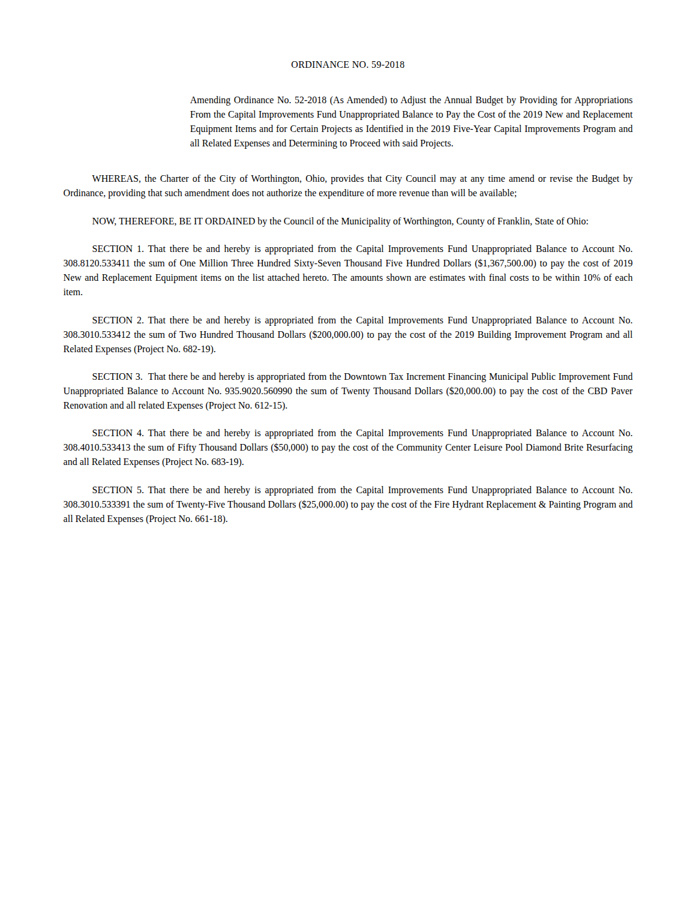ORDINANCE NO. 59-2018
Amending Ordinance No. 52-2018 (As Amended) to Adjust the Annual Budget by Providing for Appropriations From the Capital Improvements Fund Unappropriated Balance to Pay the Cost of the 2019 New and Replacement Equipment Items and for Certain Projects as Identified in the 2019 Five-Year Capital Improvements Program and all Related Expenses and Determining to Proceed with said Projects.
WHEREAS, the Charter of the City of Worthington, Ohio, provides that City Council may at any time amend or revise the Budget by Ordinance, providing that such amendment does not authorize the expenditure of more revenue than will be available;
NOW, THEREFORE, BE IT ORDAINED by the Council of the Municipality of Worthington, County of Franklin, State of Ohio:
SECTION 1. That there be and hereby is appropriated from the Capital Improvements Fund Unappropriated Balance to Account No. 308.8120.533411 the sum of One Million Three Hundred Sixty-Seven Thousand Five Hundred Dollars ($1,367,500.00) to pay the cost of 2019 New and Replacement Equipment items on the list attached hereto. The amounts shown are estimates with final costs to be within 10% of each item.
SECTION 2. That there be and hereby is appropriated from the Capital Improvements Fund Unappropriated Balance to Account No. 308.3010.533412 the sum of Two Hundred Thousand Dollars ($200,000.00) to pay the cost of the 2019 Building Improvement Program and all Related Expenses (Project No. 682-19).
SECTION 3. That there be and hereby is appropriated from the Downtown Tax Increment Financing Municipal Public Improvement Fund Unappropriated Balance to Account No. 935.9020.560990 the sum of Twenty Thousand Dollars ($20,000.00) to pay the cost of the CBD Paver Renovation and all related Expenses (Project No. 612-15).
SECTION 4. That there be and hereby is appropriated from the Capital Improvements Fund Unappropriated Balance to Account No. 308.4010.533413 the sum of Fifty Thousand Dollars ($50,000) to pay the cost of the Community Center Leisure Pool Diamond Brite Resurfacing and all Related Expenses (Project No. 683-19).
SECTION 5. That there be and hereby is appropriated from the Capital Improvements Fund Unappropriated Balance to Account No. 308.3010.533391 the sum of Twenty-Five Thousand Dollars ($25,000.00) to pay the cost of the Fire Hydrant Replacement & Painting Program and all Related Expenses (Project No. 661-18).